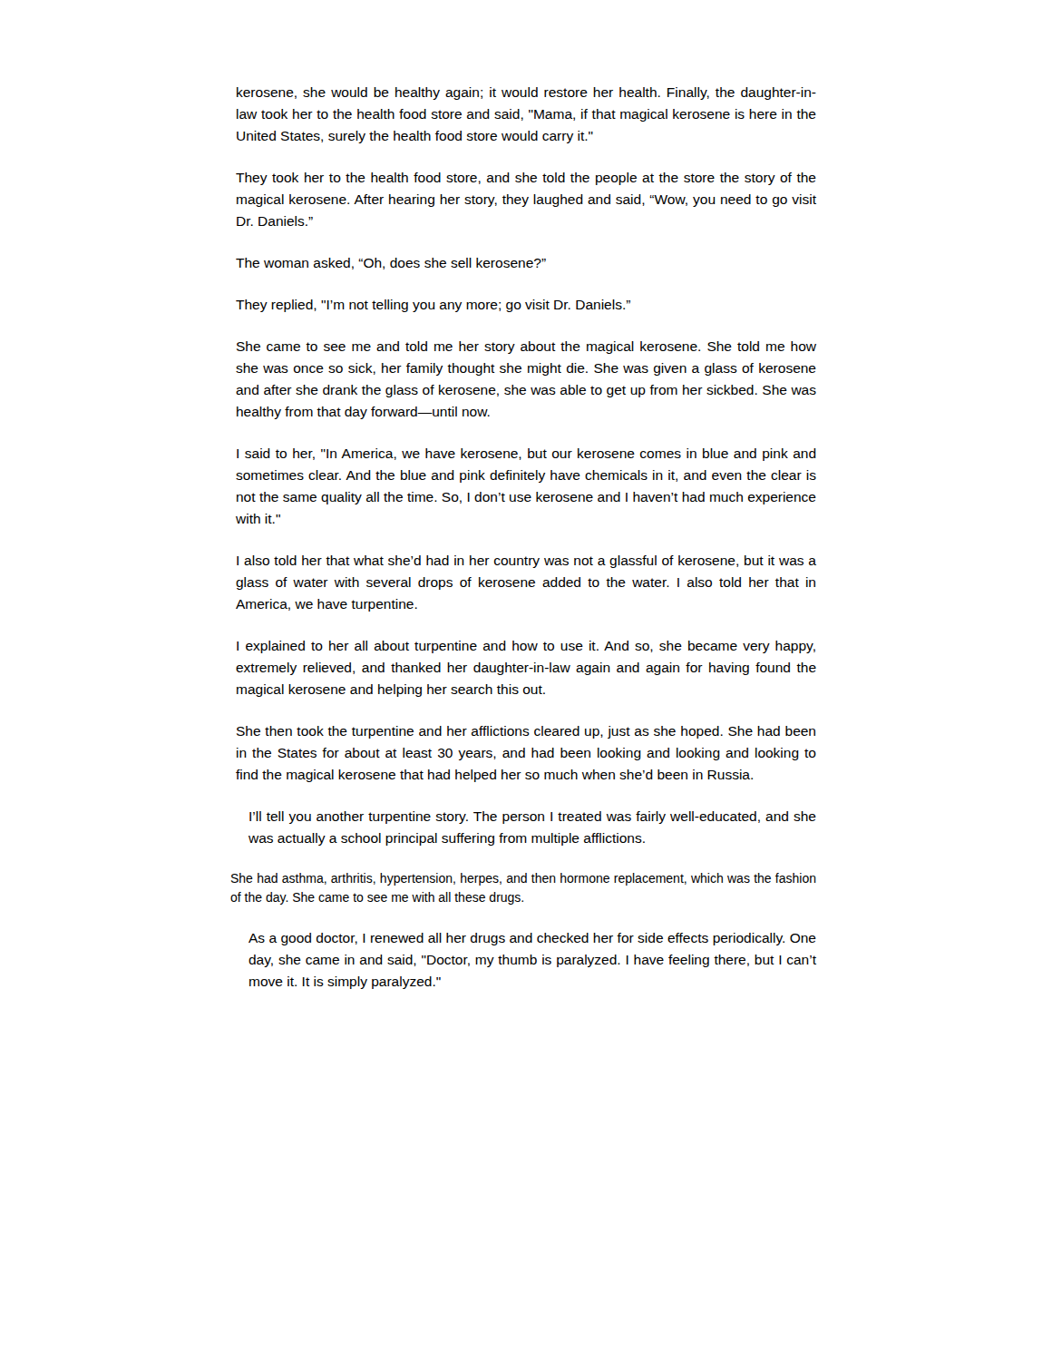kerosene, she would be healthy again; it would restore her health. Finally, the daughter-in-law took her to the health food store and said, "Mama, if that magical kerosene is here in the United States, surely the health food store would carry it."
They took her to the health food store, and she told the people at the store the story of the magical kerosene. After hearing her story, they laughed and said, “Wow, you need to go visit Dr. Daniels.”
The woman asked, “Oh, does she sell kerosene?”
They replied, "I’m not telling you any more; go visit Dr. Daniels.”
She came to see me and told me her story about the magical kerosene. She told me how she was once so sick, her family thought she might die. She was given a glass of kerosene and after she drank the glass of kerosene, she was able to get up from her sickbed. She was healthy from that day forward—until now.
I said to her, "In America, we have kerosene, but our kerosene comes in blue and pink and sometimes clear. And the blue and pink definitely have chemicals in it, and even the clear is not the same quality all the time. So, I don’t use kerosene and I haven’t had much experience with it."
I also told her that what she’d had in her country was not a glassful of kerosene, but it was a glass of water with several drops of kerosene added to the water. I also told her that in America, we have turpentine.
I explained to her all about turpentine and how to use it. And so, she became very happy, extremely relieved, and thanked her daughter-in-law again and again for having found the magical kerosene and helping her search this out.
She then took the turpentine and her afflictions cleared up, just as she hoped. She had been in the States for about at least 30 years, and had been looking and looking and looking to find the magical kerosene that had helped her so much when she’d been in Russia.
I’ll tell you another turpentine story. The person I treated was fairly well-educated, and she was actually a school principal suffering from multiple afflictions.
She had asthma, arthritis, hypertension, herpes, and then hormone replacement, which was the fashion of the day. She came to see me with all these drugs.
As a good doctor, I renewed all her drugs and checked her for side effects periodically. One day, she came in and said, "Doctor, my thumb is paralyzed. I have feeling there, but I can’t move it. It is simply paralyzed."